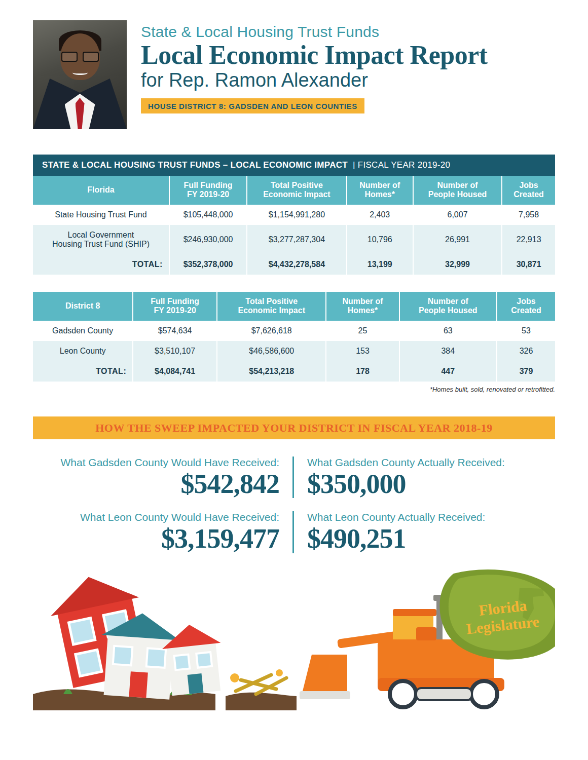State & Local Housing Trust Funds
Local Economic Impact Report
for Rep. Ramon Alexander
House District 8: Gadsden and Leon Counties
STATE & LOCAL HOUSING TRUST FUNDS – LOCAL ECONOMIC IMPACT | FISCAL YEAR 2019-20
| Florida | Full Funding FY 2019-20 | Total Positive Economic Impact | Number of Homes* | Number of People Housed | Jobs Created |
| --- | --- | --- | --- | --- | --- |
| State Housing Trust Fund | $105,448,000 | $1,154,991,280 | 2,403 | 6,007 | 7,958 |
| Local Government Housing Trust Fund (SHIP) | $246,930,000 | $3,277,287,304 | 10,796 | 26,991 | 22,913 |
| TOTAL: | $352,378,000 | $4,432,278,584 | 13,199 | 32,999 | 30,871 |
| District 8 | Full Funding FY 2019-20 | Total Positive Economic Impact | Number of Homes* | Number of People Housed | Jobs Created |
| --- | --- | --- | --- | --- | --- |
| Gadsden County | $574,634 | $7,626,618 | 25 | 63 | 53 |
| Leon County | $3,510,107 | $46,586,600 | 153 | 384 | 326 |
| TOTAL: | $4,084,741 | $54,213,218 | 178 | 447 | 379 |
*Homes built, sold, renovated or retrofitted.
How the Sweep Impacted Your District in Fiscal Year 2018-19
What Gadsden County Would Have Received:
$542,842
What Gadsden County Actually Received:
$350,000
What Leon County Would Have Received:
$3,159,477
What Leon County Actually Received:
$490,251
Florida Legislature